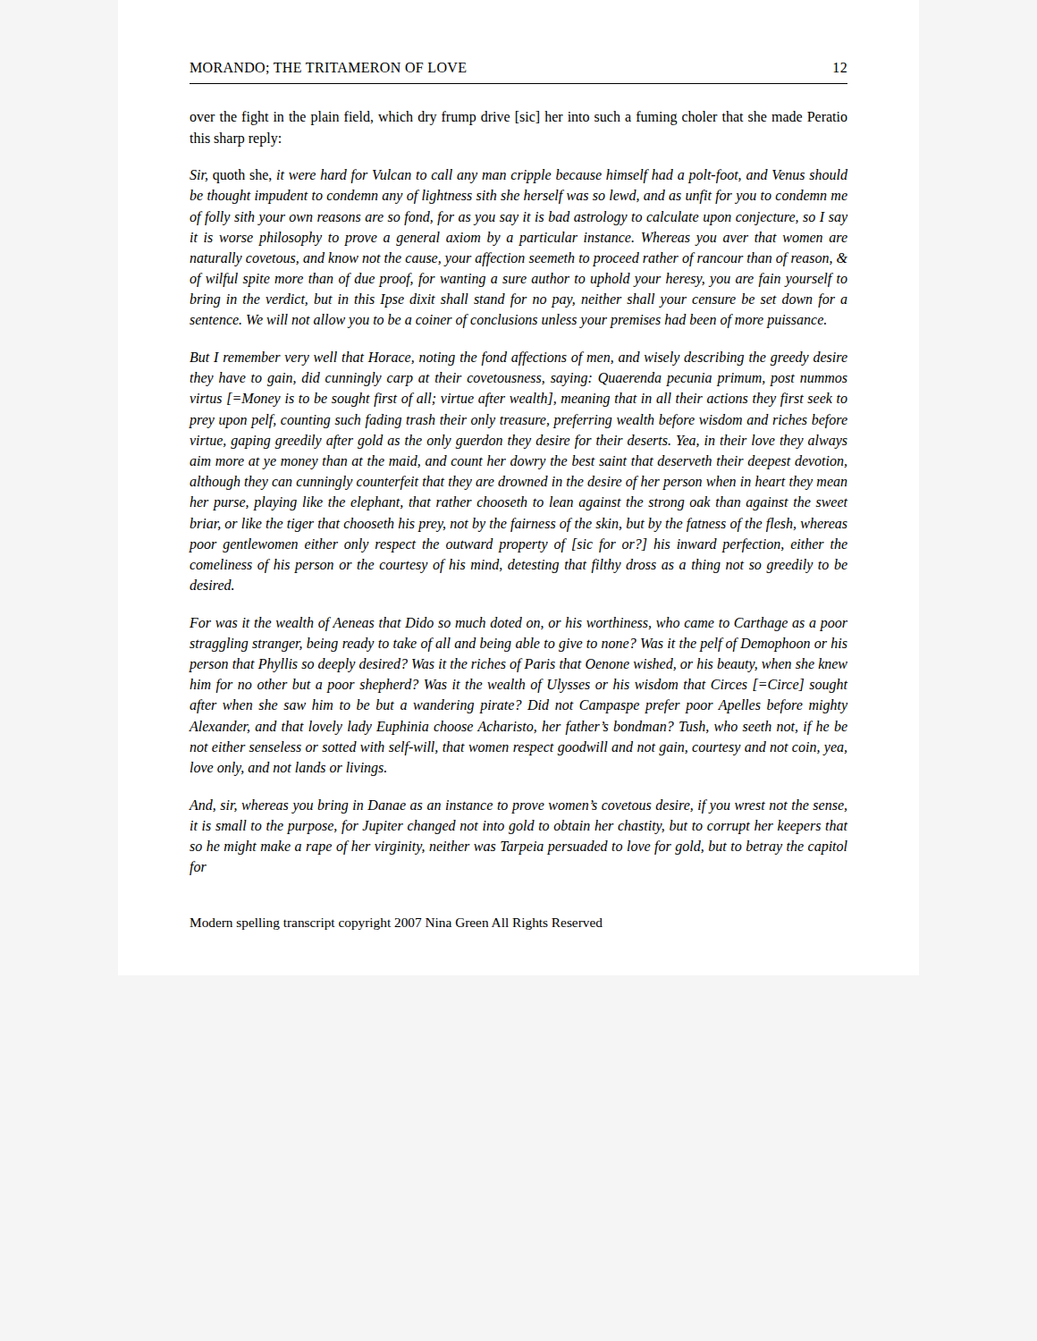Morando; the Tritameron of Love 12
over the fight in the plain field, which dry frump drive [sic] her into such a fuming choler that she made Peratio this sharp reply:
Sir, quoth she, it were hard for Vulcan to call any man cripple because himself had a polt-foot, and Venus should be thought impudent to condemn any of lightness sith she herself was so lewd, and as unfit for you to condemn me of folly sith your own reasons are so fond, for as you say it is bad astrology to calculate upon conjecture, so I say it is worse philosophy to prove a general axiom by a particular instance. Whereas you aver that women are naturally covetous, and know not the cause, your affection seemeth to proceed rather of rancour than of reason, & of wilful spite more than of due proof, for wanting a sure author to uphold your heresy, you are fain yourself to bring in the verdict, but in this Ipse dixit shall stand for no pay, neither shall your censure be set down for a sentence. We will not allow you to be a coiner of conclusions unless your premises had been of more puissance.
But I remember very well that Horace, noting the fond affections of men, and wisely describing the greedy desire they have to gain, did cunningly carp at their covetousness, saying: Quaerenda pecunia primum, post nummos virtus [=Money is to be sought first of all; virtue after wealth], meaning that in all their actions they first seek to prey upon pelf, counting such fading trash their only treasure, preferring wealth before wisdom and riches before virtue, gaping greedily after gold as the only guerdon they desire for their deserts. Yea, in their love they always aim more at ye money than at the maid, and count her dowry the best saint that deserveth their deepest devotion, although they can cunningly counterfeit that they are drowned in the desire of her person when in heart they mean her purse, playing like the elephant, that rather chooseth to lean against the strong oak than against the sweet briar, or like the tiger that chooseth his prey, not by the fairness of the skin, but by the fatness of the flesh, whereas poor gentlewomen either only respect the outward property of [sic for or?] his inward perfection, either the comeliness of his person or the courtesy of his mind, detesting that filthy dross as a thing not so greedily to be desired.
For was it the wealth of Aeneas that Dido so much doted on, or his worthiness, who came to Carthage as a poor straggling stranger, being ready to take of all and being able to give to none? Was it the pelf of Demophoon or his person that Phyllis so deeply desired? Was it the riches of Paris that Oenone wished, or his beauty, when she knew him for no other but a poor shepherd? Was it the wealth of Ulysses or his wisdom that Circes [=Circe] sought after when she saw him to be but a wandering pirate? Did not Campaspe prefer poor Apelles before mighty Alexander, and that lovely lady Euphinia choose Acharisto, her father’s bondman? Tush, who seeth not, if he be not either senseless or sotted with self-will, that women respect goodwill and not gain, courtesy and not coin, yea, love only, and not lands or livings.
And, sir, whereas you bring in Danae as an instance to prove women’s covetous desire, if you wrest not the sense, it is small to the purpose, for Jupiter changed not into gold to obtain her chastity, but to corrupt her keepers that so he might make a rape of her virginity, neither was Tarpeia persuaded to love for gold, but to betray the capitol for
Modern spelling transcript copyright 2007 Nina Green All Rights Reserved